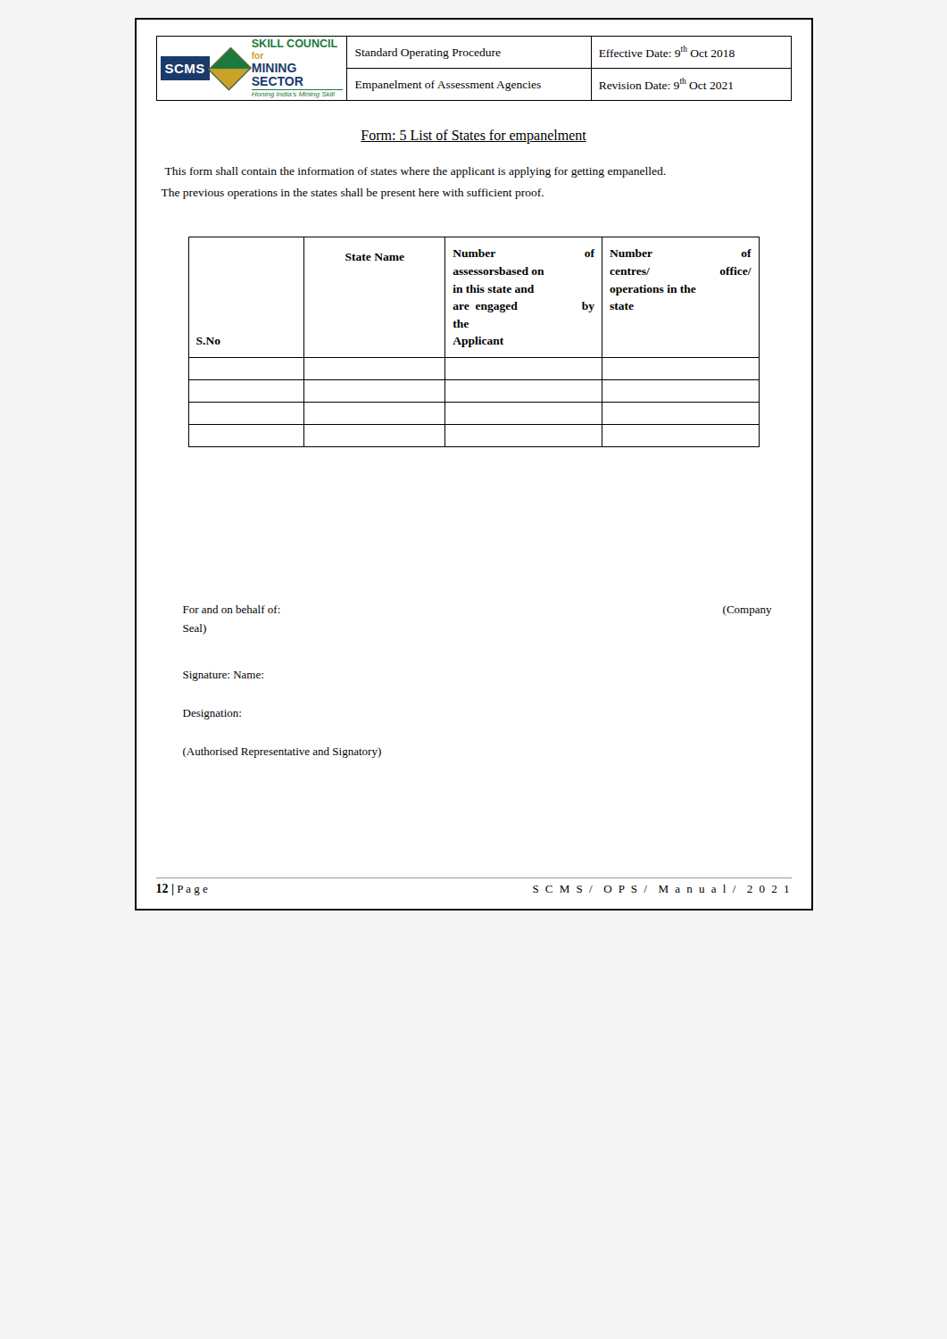| SCMS SKILL COUNCIL for MINING SECTOR Honing India's Mining Skill | Standard Operating Procedure | Effective Date: 9 th Oct 2018 |
| Empanelment of Assessment Agencies | Revision Date: 9 th Oct 2021 |
Form: 5 List of States for empanelment
This form shall contain the information of states where the applicant is applying for getting empanelled.
The previous operations in the states shall be present here with sufficient proof.
| S.No | State Name | Number of assessorsbased on in this state and are engaged by the Applicant | Number of centres/ office/ operations in the state |
| --- | --- | --- | --- |
For and on behalf of: (Company
Seal)
Signature: Name:
Designation:
(Authorised Representative and Signatory)
12 | P a g e
S C M S / O P S / M a n u a l / 2 0 2 1